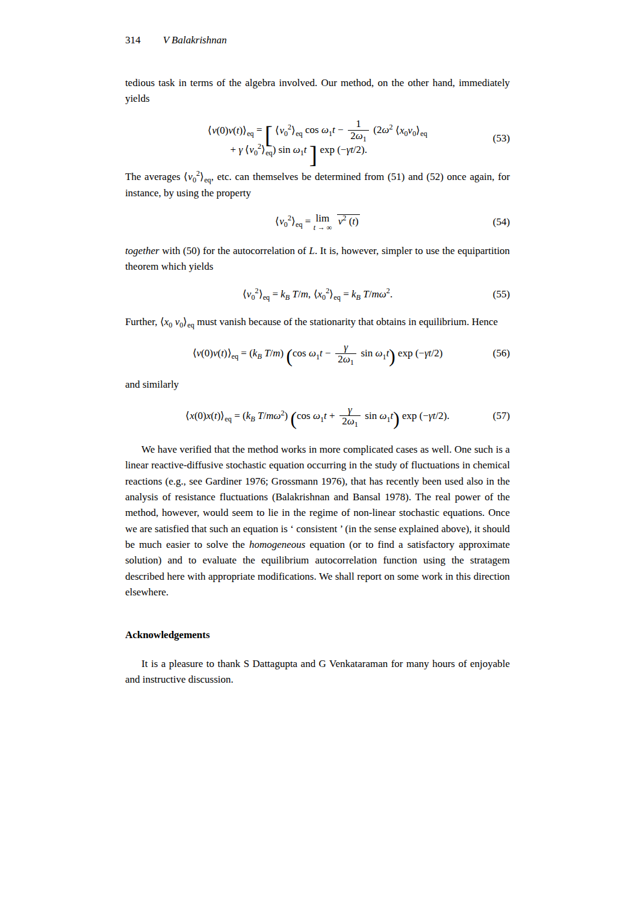314 V Balakrishnan
tedious task in terms of the algebra involved. Our method, on the other hand, immediately yields
⟨v(0)v(t)⟩eq = [ ⟨v02⟩eq cos ω1t − 12ω1 (2ω2 ⟨x0v0⟩eq
+ γ ⟨v02⟩eq) sin ω1t ] exp (−γt/2). (53)
The averages ⟨v02⟩eq, etc. can themselves be determined from (51) and (52) once again, for instance, by using the property
⟨v02⟩eq = lim t → ∞ v2 (t) (54)
together with (50) for the autocorrelation of L. It is, however, simpler to use the equipartition theorem which yields
⟨v02⟩eq = kB T/m, ⟨x02⟩eq = kB T/mω2. (55)
Further, ⟨x0 v0⟩eq must vanish because of the stationarity that obtains in equilibrium. Hence
⟨v(0)v(t)⟩eq = (kB T/m) (cos ω1t − γ 2ω1 sin ω1t) exp (−γt/2) (56)
and similarly
⟨x(0)x(t)⟩eq = (kB T/mω2) (cos ω1t + γ 2ω1 sin ω1t) exp (−γt/2). (57)
We have verified that the method works in more complicated cases as well. One such is a linear reactive-diffusive stochastic equation occurring in the study of fluctuations in chemical reactions (e.g., see Gardiner 1976; Grossmann 1976), that has recently been used also in the analysis of resistance fluctuations (Balakrishnan and Bansal 1978). The real power of the method, however, would seem to lie in the regime of non-linear stochastic equations. Once we are satisfied that such an equation is ‘ consistent ’ (in the sense explained above), it should be much easier to solve the homogeneous equation (or to find a satisfactory approximate solution) and to evaluate the equilibrium autocorrelation function using the stratagem described here with appropriate modifications. We shall report on some work in this direction elsewhere.
Acknowledgements
It is a pleasure to thank S Dattagupta and G Venkataraman for many hours of enjoyable and instructive discussion.